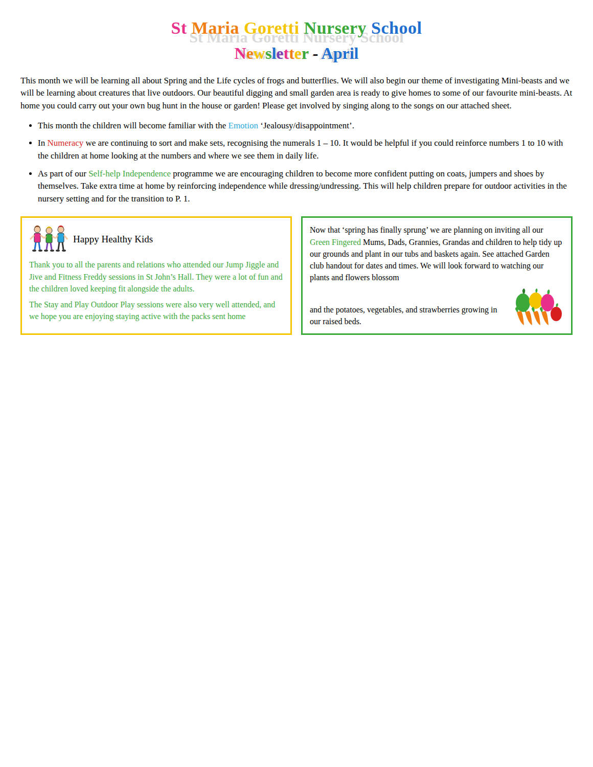St Maria Goretti Nursery School
Newsletter - April
St Maria Goretti Nursery School
Newsletter - April
This month we will be learning all about Spring and the Life cycles of frogs and butterflies. We will also begin our theme of investigating Mini-beasts and we will be learning about creatures that live outdoors. Our beautiful digging and small garden area is ready to give homes to some of our favourite mini-beasts. At home you could carry out your own bug hunt in the house or garden! Please get involved by singing along to the songs on our attached sheet.
This month the children will become familiar with the Emotion ‘Jealousy/disappointment’.
In Numeracy we are continuing to sort and make sets, recognising the numerals 1 – 10. It would be helpful if you could reinforce numbers 1 to 10 with the children at home looking at the numbers and where we see them in daily life.
As part of our Self-help Independence programme we are encouraging children to become more confident putting on coats, jumpers and shoes by themselves. Take extra time at home by reinforcing independence while dressing/undressing. This will help children prepare for outdoor activities in the nursery setting and for the transition to P. 1.
Happy Healthy Kids
Thank you to all the parents and relations who attended our Jump Jiggle and Jive and Fitness Freddy sessions in St John’s Hall. They were a lot of fun and the children loved keeping fit alongside the adults.
The Stay and Play Outdoor Play sessions were also very well attended, and we hope you are enjoying staying active with the packs sent home
Now that ‘spring has finally sprung’ we are planning on inviting all our Green Fingered Mums, Dads, Grannies, Grandas and children to help tidy up our grounds and plant in our tubs and baskets again. See attached Garden club handout for dates and times. We will look forward to watching our plants and flowers blossom
and the potatoes, vegetables, and strawberries growing in our raised beds.